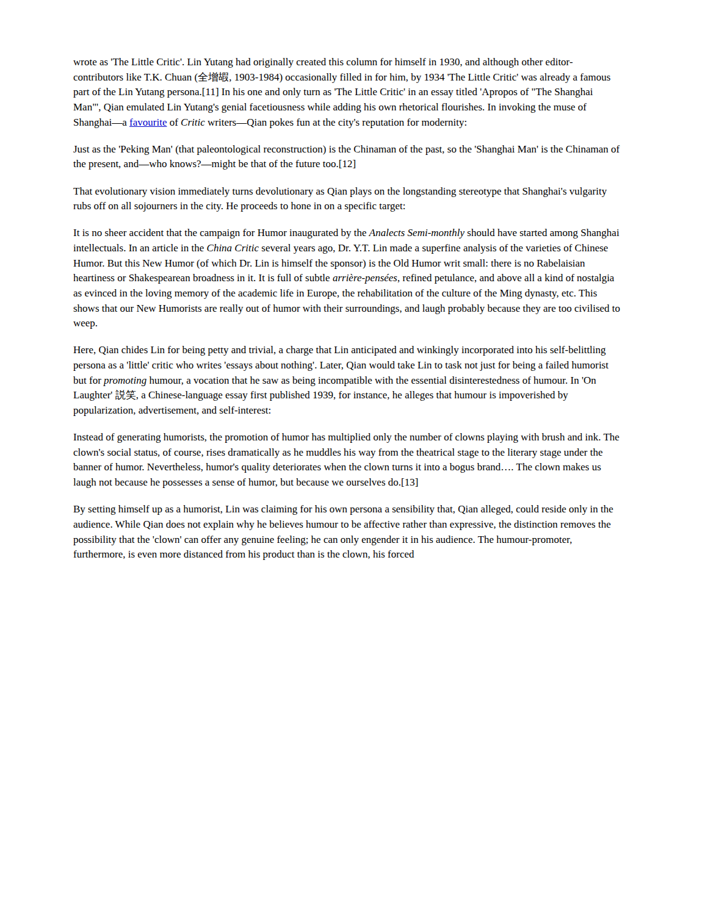wrote as 'The Little Critic'. Lin Yutang had originally created this column for himself in 1930, and although other editor-contributors like T.K. Chuan (全增嘏, 1903-1984) occasionally filled in for him, by 1934 'The Little Critic' was already a famous part of the Lin Yutang persona.[11] In his one and only turn as 'The Little Critic' in an essay titled 'Apropos of "The Shanghai Man"', Qian emulated Lin Yutang's genial facetiousness while adding his own rhetorical flourishes. In invoking the muse of Shanghai—a favourite of Critic writers—Qian pokes fun at the city's reputation for modernity:
Just as the 'Peking Man' (that paleontological reconstruction) is the Chinaman of the past, so the 'Shanghai Man' is the Chinaman of the present, and—who knows?—might be that of the future too.[12]
That evolutionary vision immediately turns devolutionary as Qian plays on the longstanding stereotype that Shanghai's vulgarity rubs off on all sojourners in the city. He proceeds to hone in on a specific target:
It is no sheer accident that the campaign for Humor inaugurated by the Analects Semi-monthly should have started among Shanghai intellectuals. In an article in the China Critic several years ago, Dr. Y.T. Lin made a superfine analysis of the varieties of Chinese Humor. But this New Humor (of which Dr. Lin is himself the sponsor) is the Old Humor writ small: there is no Rabelaisian heartiness or Shakespearean broadness in it. It is full of subtle arrière-pensées, refined petulance, and above all a kind of nostalgia as evinced in the loving memory of the academic life in Europe, the rehabilitation of the culture of the Ming dynasty, etc. This shows that our New Humorists are really out of humor with their surroundings, and laugh probably because they are too civilised to weep.
Here, Qian chides Lin for being petty and trivial, a charge that Lin anticipated and winkingly incorporated into his self-belittling persona as a 'little' critic who writes 'essays about nothing'. Later, Qian would take Lin to task not just for being a failed humorist but for promoting humour, a vocation that he saw as being incompatible with the essential disinterestedness of humour. In 'On Laughter' 説笑, a Chinese-language essay first published 1939, for instance, he alleges that humour is impoverished by popularization, advertisement, and self-interest:
Instead of generating humorists, the promotion of humor has multiplied only the number of clowns playing with brush and ink. The clown's social status, of course, rises dramatically as he muddles his way from the theatrical stage to the literary stage under the banner of humor. Nevertheless, humor's quality deteriorates when the clown turns it into a bogus brand…. The clown makes us laugh not because he possesses a sense of humor, but because we ourselves do.[13]
By setting himself up as a humorist, Lin was claiming for his own persona a sensibility that, Qian alleged, could reside only in the audience. While Qian does not explain why he believes humour to be affective rather than expressive, the distinction removes the possibility that the 'clown' can offer any genuine feeling; he can only engender it in his audience. The humour-promoter, furthermore, is even more distanced from his product than is the clown, his forced